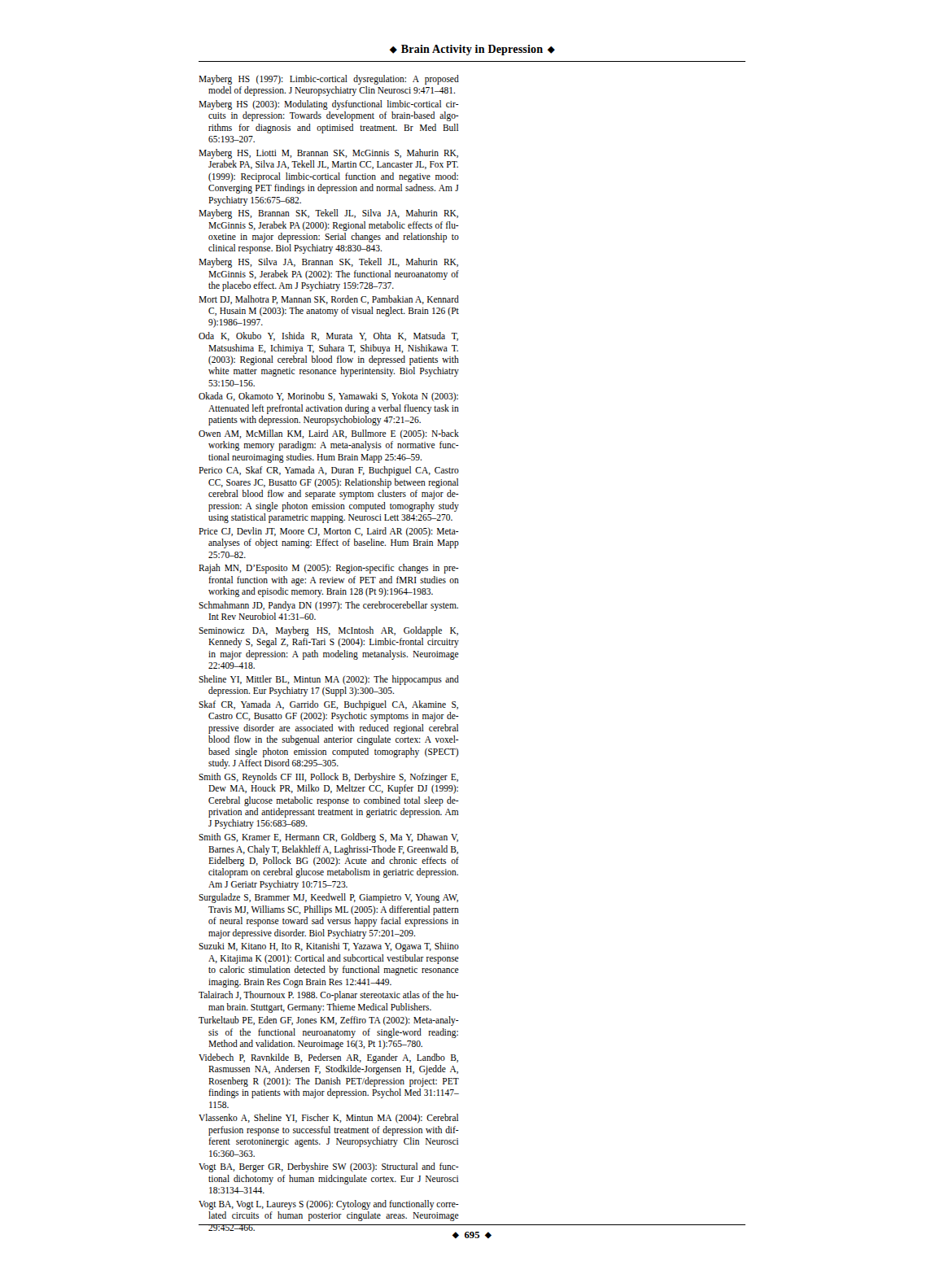◆Brain Activity in Depression◆
Mayberg HS (1997): Limbic-cortical dysregulation: A proposed model of depression. J Neuropsychiatry Clin Neurosci 9:471–481.
Mayberg HS (2003): Modulating dysfunctional limbic-cortical circuits in depression: Towards development of brain-based algorithms for diagnosis and optimised treatment. Br Med Bull 65:193–207.
Mayberg HS, Liotti M, Brannan SK, McGinnis S, Mahurin RK, Jerabek PA, Silva JA, Tekell JL, Martin CC, Lancaster JL, Fox PT. (1999): Reciprocal limbic-cortical function and negative mood: Converging PET findings in depression and normal sadness. Am J Psychiatry 156:675–682.
Mayberg HS, Brannan SK, Tekell JL, Silva JA, Mahurin RK, McGinnis S, Jerabek PA (2000): Regional metabolic effects of fluoxetine in major depression: Serial changes and relationship to clinical response. Biol Psychiatry 48:830–843.
Mayberg HS, Silva JA, Brannan SK, Tekell JL, Mahurin RK, McGinnis S, Jerabek PA (2002): The functional neuroanatomy of the placebo effect. Am J Psychiatry 159:728–737.
Mort DJ, Malhotra P, Mannan SK, Rorden C, Pambakian A, Kennard C, Husain M (2003): The anatomy of visual neglect. Brain 126 (Pt 9):1986–1997.
Oda K, Okubo Y, Ishida R, Murata Y, Ohta K, Matsuda T, Matsushima E, Ichimiya T, Suhara T, Shibuya H, Nishikawa T. (2003): Regional cerebral blood flow in depressed patients with white matter magnetic resonance hyperintensity. Biol Psychiatry 53:150–156.
Okada G, Okamoto Y, Morinobu S, Yamawaki S, Yokota N (2003): Attenuated left prefrontal activation during a verbal fluency task in patients with depression. Neuropsychobiology 47:21–26.
Owen AM, McMillan KM, Laird AR, Bullmore E (2005): N-back working memory paradigm: A meta-analysis of normative functional neuroimaging studies. Hum Brain Mapp 25:46–59.
Perico CA, Skaf CR, Yamada A, Duran F, Buchpiguel CA, Castro CC, Soares JC, Busatto GF (2005): Relationship between regional cerebral blood flow and separate symptom clusters of major depression: A single photon emission computed tomography study using statistical parametric mapping. Neurosci Lett 384:265–270.
Price CJ, Devlin JT, Moore CJ, Morton C, Laird AR (2005): Meta-analyses of object naming: Effect of baseline. Hum Brain Mapp 25:70–82.
Rajah MN, D’Esposito M (2005): Region-specific changes in prefrontal function with age: A review of PET and fMRI studies on working and episodic memory. Brain 128 (Pt 9):1964–1983.
Schmahmann JD, Pandya DN (1997): The cerebrocerebellar system. Int Rev Neurobiol 41:31–60.
Seminowicz DA, Mayberg HS, McIntosh AR, Goldapple K, Kennedy S, Segal Z, Rafi-Tari S (2004): Limbic-frontal circuitry in major depression: A path modeling metanalysis. Neuroimage 22:409–418.
Sheline YI, Mittler BL, Mintun MA (2002): The hippocampus and depression. Eur Psychiatry 17 (Suppl 3):300–305.
Skaf CR, Yamada A, Garrido GE, Buchpiguel CA, Akamine S, Castro CC, Busatto GF (2002): Psychotic symptoms in major depressive disorder are associated with reduced regional cerebral blood flow in the subgenual anterior cingulate cortex: A voxel-based single photon emission computed tomography (SPECT) study. J Affect Disord 68:295–305.
Smith GS, Reynolds CF III, Pollock B, Derbyshire S, Nofzinger E, Dew MA, Houck PR, Milko D, Meltzer CC, Kupfer DJ (1999): Cerebral glucose metabolic response to combined total sleep deprivation and antidepressant treatment in geriatric depression. Am J Psychiatry 156:683–689.
Smith GS, Kramer E, Hermann CR, Goldberg S, Ma Y, Dhawan V, Barnes A, Chaly T, Belakhleff A, Laghrissi-Thode F, Greenwald B, Eidelberg D, Pollock BG (2002): Acute and chronic effects of citalopram on cerebral glucose metabolism in geriatric depression. Am J Geriatr Psychiatry 10:715–723.
Surguladze S, Brammer MJ, Keedwell P, Giampietro V, Young AW, Travis MJ, Williams SC, Phillips ML (2005): A differential pattern of neural response toward sad versus happy facial expressions in major depressive disorder. Biol Psychiatry 57:201–209.
Suzuki M, Kitano H, Ito R, Kitanishi T, Yazawa Y, Ogawa T, Shiino A, Kitajima K (2001): Cortical and subcortical vestibular response to caloric stimulation detected by functional magnetic resonance imaging. Brain Res Cogn Brain Res 12:441–449.
Talairach J, Thournoux P. 1988. Co-planar stereotaxic atlas of the human brain. Stuttgart, Germany: Thieme Medical Publishers.
Turkeltaub PE, Eden GF, Jones KM, Zeffiro TA (2002): Meta-analysis of the functional neuroanatomy of single-word reading: Method and validation. Neuroimage 16(3, Pt 1):765–780.
Videbech P, Ravnkilde B, Pedersen AR, Egander A, Landbo B, Rasmussen NA, Andersen F, Stodkilde-Jorgensen H, Gjedde A, Rosenberg R (2001): The Danish PET/depression project: PET findings in patients with major depression. Psychol Med 31:1147–1158.
Vlassenko A, Sheline YI, Fischer K, Mintun MA (2004): Cerebral perfusion response to successful treatment of depression with different serotoninergic agents. J Neuropsychiatry Clin Neurosci 16:360–363.
Vogt BA, Berger GR, Derbyshire SW (2003): Structural and functional dichotomy of human midcingulate cortex. Eur J Neurosci 18:3134–3144.
Vogt BA, Vogt L, Laureys S (2006): Cytology and functionally correlated circuits of human posterior cingulate areas. Neuroimage 29:452–466.
◆695◆